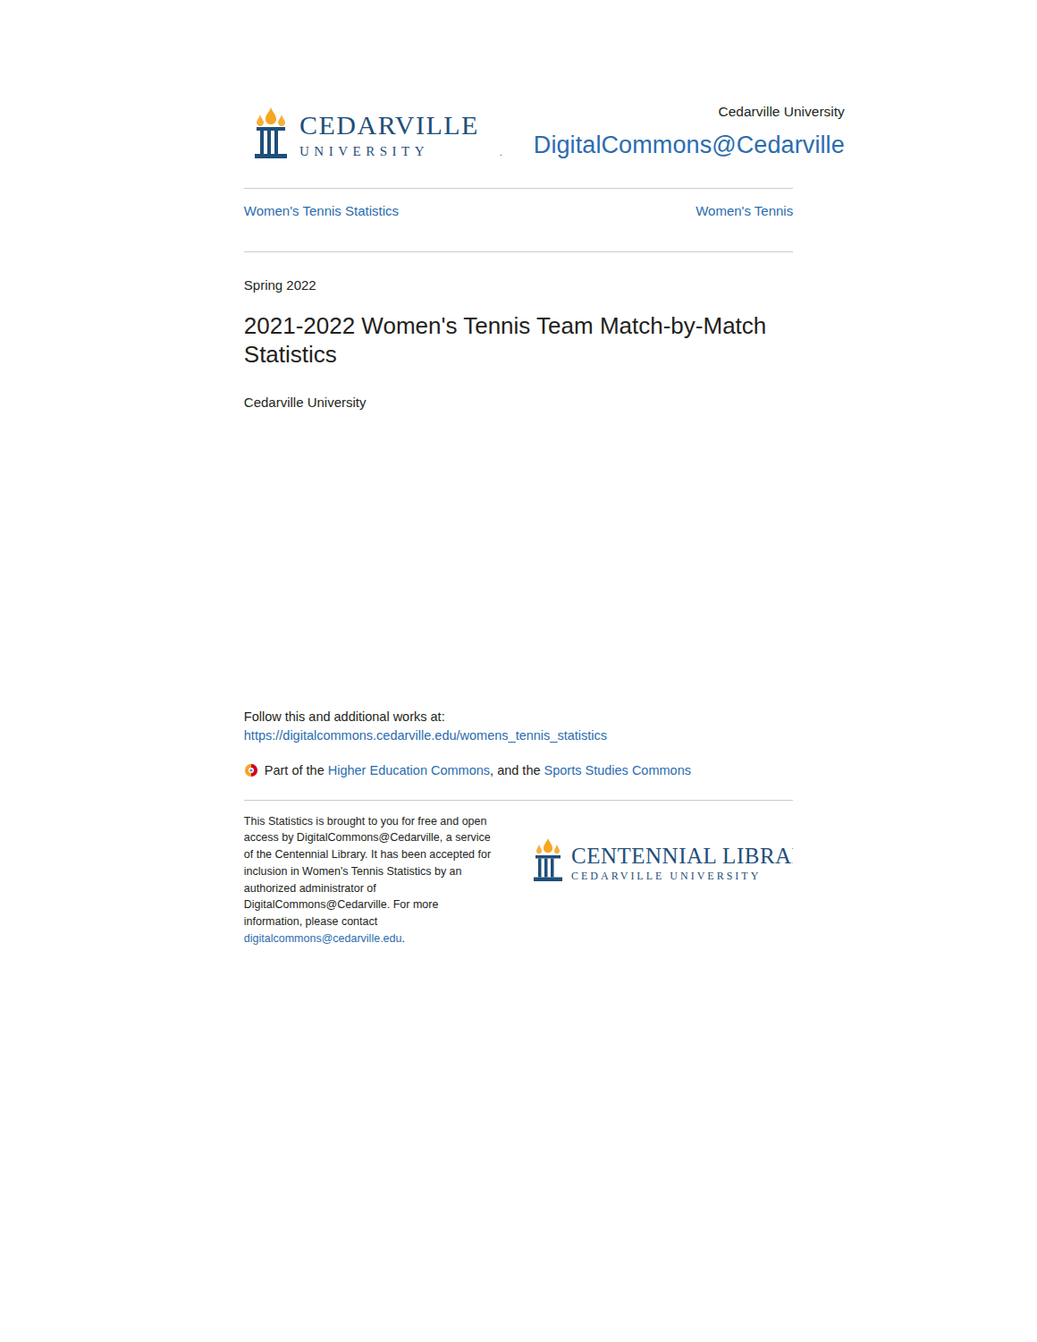CEDARVILLE UNIVERSITY .
Cedarville University
DigitalCommons@Cedarville
Women's Tennis Statistics Women's Tennis
Spring 2022
2021-2022 Women's Tennis Team Match-by-Match Statistics
Cedarville University
Follow this and additional works at: https://digitalcommons.cedarville.edu/womens_tennis_statistics
Part of the Higher Education Commons, and the Sports Studies Commons
This Statistics is brought to you for free and open access by DigitalCommons@Cedarville, a service of the Centennial Library. It has been accepted for inclusion in Women's Tennis Statistics by an authorized administrator of DigitalCommons@Cedarville. For more information, please contact digitalcommons@cedarville.edu.
CENTENNIAL LIBRARY CEDARVILLE UNIVERSITY